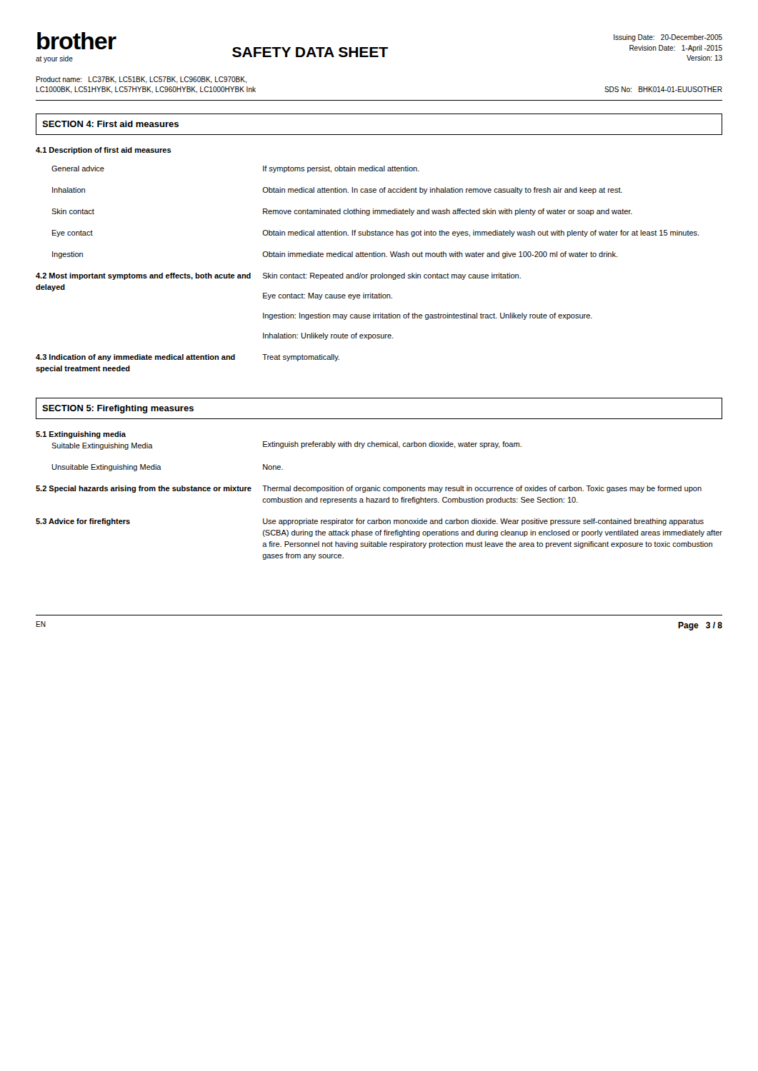brother
at your side
SAFETY DATA SHEET
Issuing Date: 20-December-2005
Revision Date: 1-April -2015
Version: 13
Product name: LC37BK, LC51BK, LC57BK, LC960BK, LC970BK,
LC1000BK, LC51HYBK, LC57HYBK, LC960HYBK, LC1000HYBK Ink
SDS No: BHK014-01-EUUSOTHER
SECTION 4: First aid measures
4.1 Description of first aid measures
| General advice | If symptoms persist, obtain medical attention. |
| Inhalation | Obtain medical attention. In case of accident by inhalation remove casualty to fresh air and keep at rest. |
| Skin contact | Remove contaminated clothing immediately and wash affected skin with plenty of water or soap and water. |
| Eye contact | Obtain medical attention. If substance has got into the eyes, immediately wash out with plenty of water for at least 15 minutes. |
| Ingestion | Obtain immediate medical attention. Wash out mouth with water and give 100-200 ml of water to drink. |
| 4.2 Most important symptoms and effects, both acute and delayed | Skin contact: Repeated and/or prolonged skin contact may cause irritation. Eye contact: May cause eye irritation. Ingestion: Ingestion may cause irritation of the gastrointestinal tract. Unlikely route of exposure. Inhalation: Unlikely route of exposure. |
| 4.3 Indication of any immediate medical attention and special treatment needed | Treat symptomatically. |
SECTION 5: Firefighting measures
| 5.1 Extinguishing media Suitable Extinguishing Media | Extinguish preferably with dry chemical, carbon dioxide, water spray, foam. |
| Unsuitable Extinguishing Media | None. |
| 5.2 Special hazards arising from the substance or mixture | Thermal decomposition of organic components may result in occurrence of oxides of carbon. Toxic gases may be formed upon combustion and represents a hazard to firefighters. Combustion products: See Section: 10. |
| 5.3 Advice for firefighters | Use appropriate respirator for carbon monoxide and carbon dioxide. Wear positive pressure self-contained breathing apparatus (SCBA) during the attack phase of firefighting operations and during cleanup in enclosed or poorly ventilated areas immediately after a fire. Personnel not having suitable respiratory protection must leave the area to prevent significant exposure to toxic combustion gases from any source. |
EN
Page 3 / 8